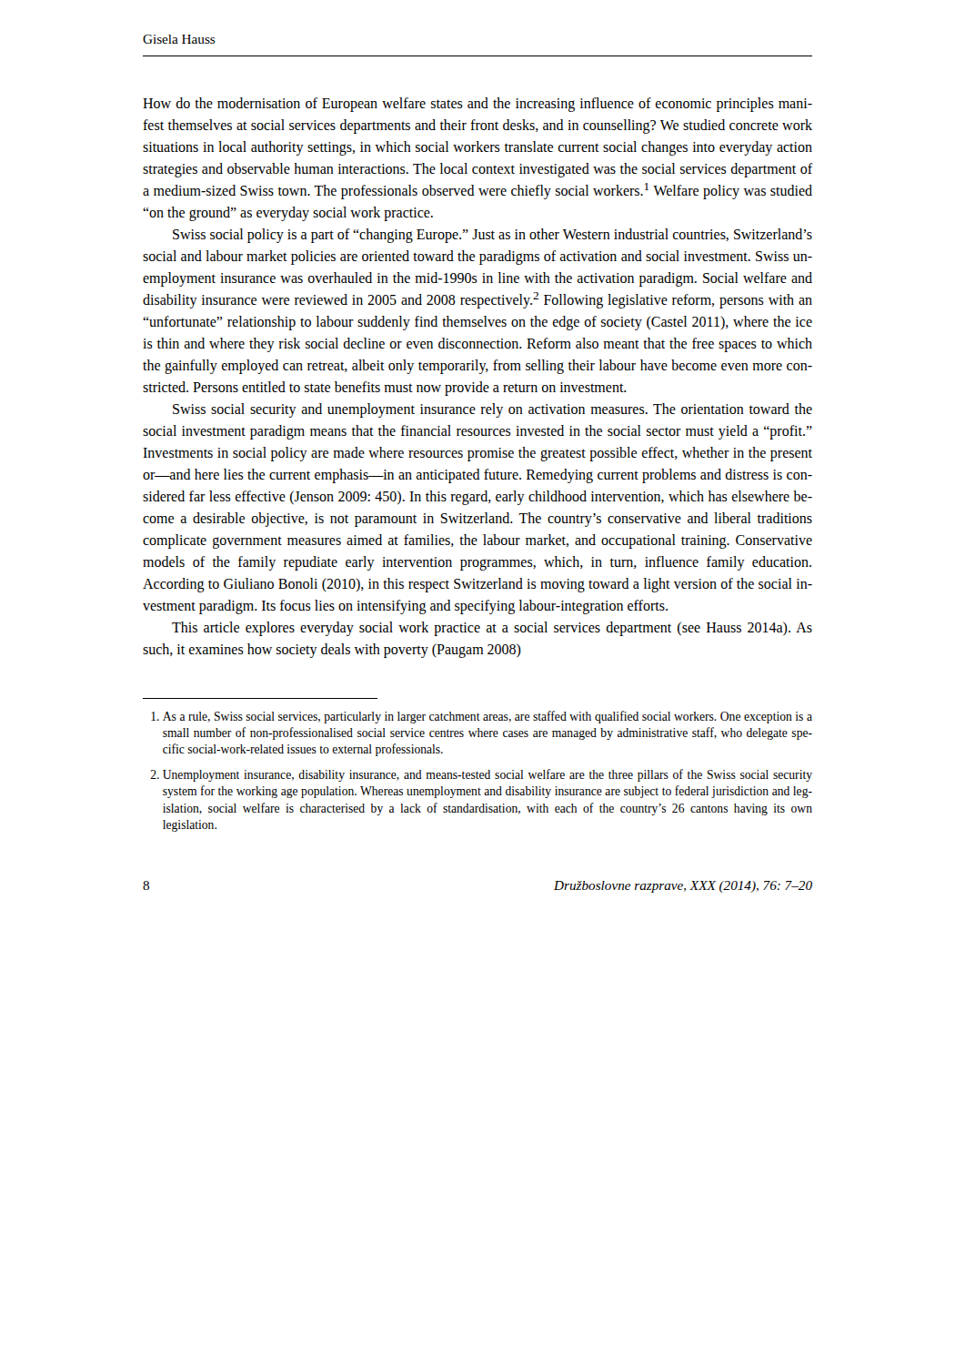Gisela Hauss
How do the modernisation of European welfare states and the increasing influence of economic principles manifest themselves at social services departments and their front desks, and in counselling? We studied concrete work situations in local authority settings, in which social workers translate current social changes into everyday action strategies and observable human interactions. The local context investigated was the social services department of a medium-sized Swiss town. The professionals observed were chiefly social workers.1 Welfare policy was studied “on the ground” as everyday social work practice.
Swiss social policy is a part of “changing Europe.” Just as in other Western industrial countries, Switzerland’s social and labour market policies are oriented toward the paradigms of activation and social investment. Swiss unemployment insurance was overhauled in the mid-1990s in line with the activation paradigm. Social welfare and disability insurance were reviewed in 2005 and 2008 respectively.2 Following legislative reform, persons with an “unfortunate” relationship to labour suddenly find themselves on the edge of society (Castel 2011), where the ice is thin and where they risk social decline or even disconnection. Reform also meant that the free spaces to which the gainfully employed can retreat, albeit only temporarily, from selling their labour have become even more constricted. Persons entitled to state benefits must now provide a return on investment.
Swiss social security and unemployment insurance rely on activation measures. The orientation toward the social investment paradigm means that the financial resources invested in the social sector must yield a “profit.” Investments in social policy are made where resources promise the greatest possible effect, whether in the present or—and here lies the current emphasis—in an anticipated future. Remedying current problems and distress is considered far less effective (Jenson 2009: 450). In this regard, early childhood intervention, which has elsewhere become a desirable objective, is not paramount in Switzerland. The country’s conservative and liberal traditions complicate government measures aimed at families, the labour market, and occupational training. Conservative models of the family repudiate early intervention programmes, which, in turn, influence family education. According to Giuliano Bonoli (2010), in this respect Switzerland is moving toward a light version of the social investment paradigm. Its focus lies on intensifying and specifying labour-integration efforts.
This article explores everyday social work practice at a social services department (see Hauss 2014a). As such, it examines how society deals with poverty (Paugam 2008)
As a rule, Swiss social services, particularly in larger catchment areas, are staffed with qualified social workers. One exception is a small number of non-professionalised social service centres where cases are managed by administrative staff, who delegate specific social-work-related issues to external professionals.
Unemployment insurance, disability insurance, and means-tested social welfare are the three pillars of the Swiss social security system for the working age population. Whereas unemployment and disability insurance are subject to federal jurisdiction and legislation, social welfare is characterised by a lack of standardisation, with each of the country’s 26 cantons having its own legislation.
8 Družboslovne razprave, XXX (2014), 76: 7–20